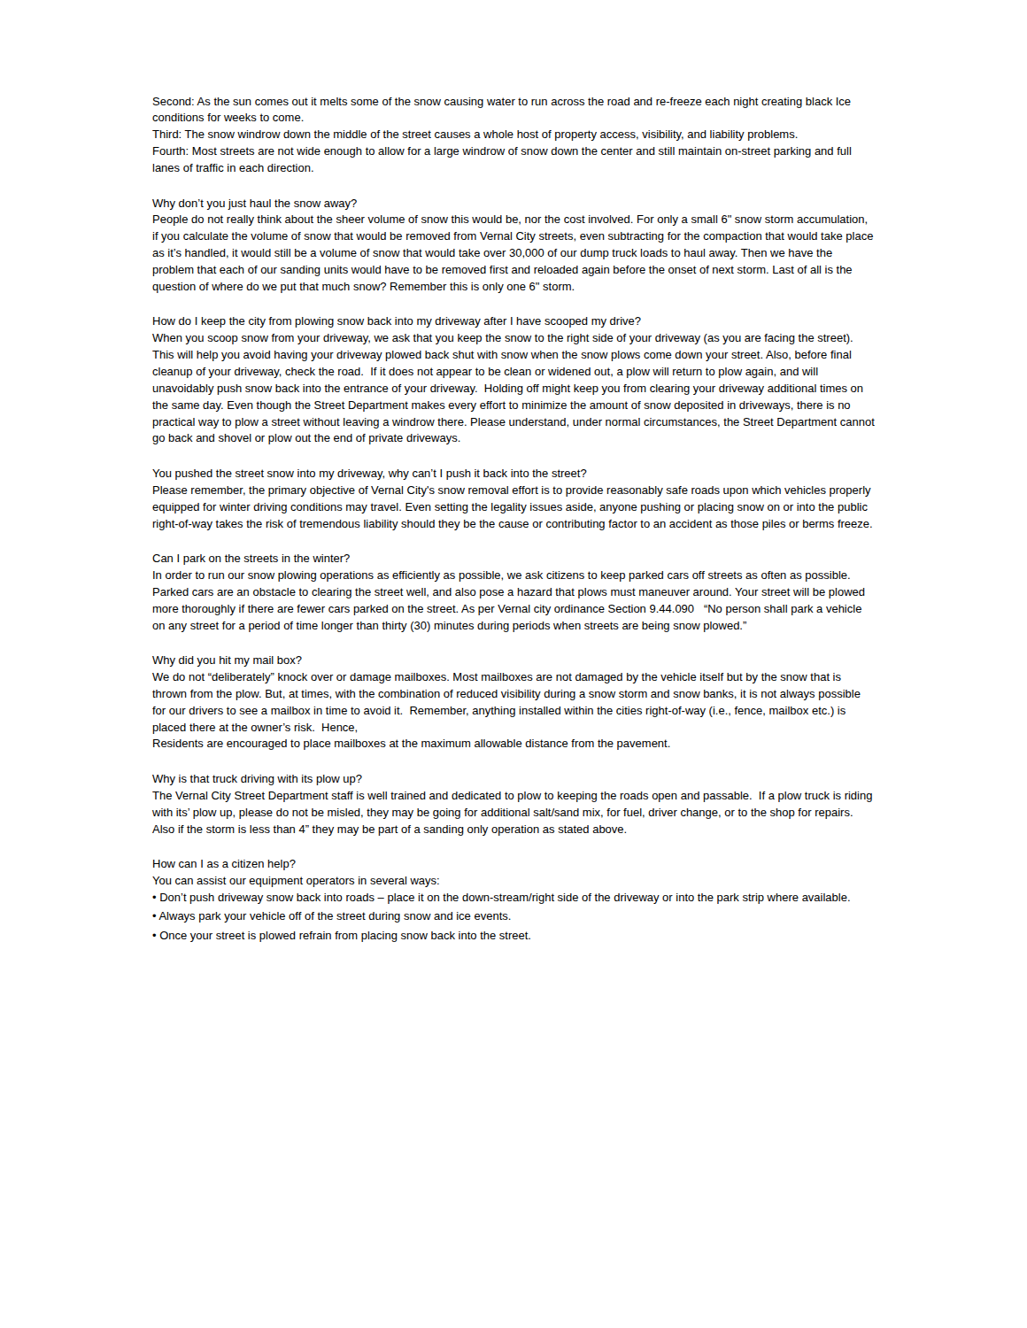Second: As the sun comes out it melts some of the snow causing water to run across the road and re-freeze each night creating black Ice conditions for weeks to come.
Third: The snow windrow down the middle of the street causes a whole host of property access, visibility, and liability problems.
Fourth: Most streets are not wide enough to allow for a large windrow of snow down the center and still maintain on-street parking and full lanes of traffic in each direction.
Why don’t you just haul the snow away?
People do not really think about the sheer volume of snow this would be, nor the cost involved. For only a small 6" snow storm accumulation, if you calculate the volume of snow that would be removed from Vernal City streets, even subtracting for the compaction that would take place as it’s handled, it would still be a volume of snow that would take over 30,000 of our dump truck loads to haul away. Then we have the problem that each of our sanding units would have to be removed first and reloaded again before the onset of next storm. Last of all is the question of where do we put that much snow? Remember this is only one 6" storm.
How do I keep the city from plowing snow back into my driveway after I have scooped my drive?
When you scoop snow from your driveway, we ask that you keep the snow to the right side of your driveway (as you are facing the street). This will help you avoid having your driveway plowed back shut with snow when the snow plows come down your street. Also, before final cleanup of your driveway, check the road. If it does not appear to be clean or widened out, a plow will return to plow again, and will unavoidably push snow back into the entrance of your driveway. Holding off might keep you from clearing your driveway additional times on the same day. Even though the Street Department makes every effort to minimize the amount of snow deposited in driveways, there is no practical way to plow a street without leaving a windrow there. Please understand, under normal circumstances, the Street Department cannot go back and shovel or plow out the end of private driveways.
You pushed the street snow into my driveway, why can’t I push it back into the street?
Please remember, the primary objective of Vernal City's snow removal effort is to provide reasonably safe roads upon which vehicles properly equipped for winter driving conditions may travel. Even setting the legality issues aside, anyone pushing or placing snow on or into the public right-of-way takes the risk of tremendous liability should they be the cause or contributing factor to an accident as those piles or berms freeze.
Can I park on the streets in the winter?
In order to run our snow plowing operations as efficiently as possible, we ask citizens to keep parked cars off streets as often as possible. Parked cars are an obstacle to clearing the street well, and also pose a hazard that plows must maneuver around. Your street will be plowed more thoroughly if there are fewer cars parked on the street. As per Vernal city ordinance Section 9.44.090 “No person shall park a vehicle on any street for a period of time longer than thirty (30) minutes during periods when streets are being snow plowed.”
Why did you hit my mail box?
We do not “deliberately” knock over or damage mailboxes. Most mailboxes are not damaged by the vehicle itself but by the snow that is thrown from the plow. But, at times, with the combination of reduced visibility during a snow storm and snow banks, it is not always possible for our drivers to see a mailbox in time to avoid it. Remember, anything installed within the cities right-of-way (i.e., fence, mailbox etc.) is placed there at the owner’s risk. Hence,
Residents are encouraged to place mailboxes at the maximum allowable distance from the pavement.
Why is that truck driving with its plow up?
The Vernal City Street Department staff is well trained and dedicated to plow to keeping the roads open and passable. If a plow truck is riding with its’ plow up, please do not be misled, they may be going for additional salt/sand mix, for fuel, driver change, or to the shop for repairs. Also if the storm is less than 4” they may be part of a sanding only operation as stated above.
How can I as a citizen help?
You can assist our equipment operators in several ways:
• Don’t push driveway snow back into roads – place it on the down-stream/right side of the driveway or into the park strip where available.
• Always park your vehicle off of the street during snow and ice events.
• Once your street is plowed refrain from placing snow back into the street.